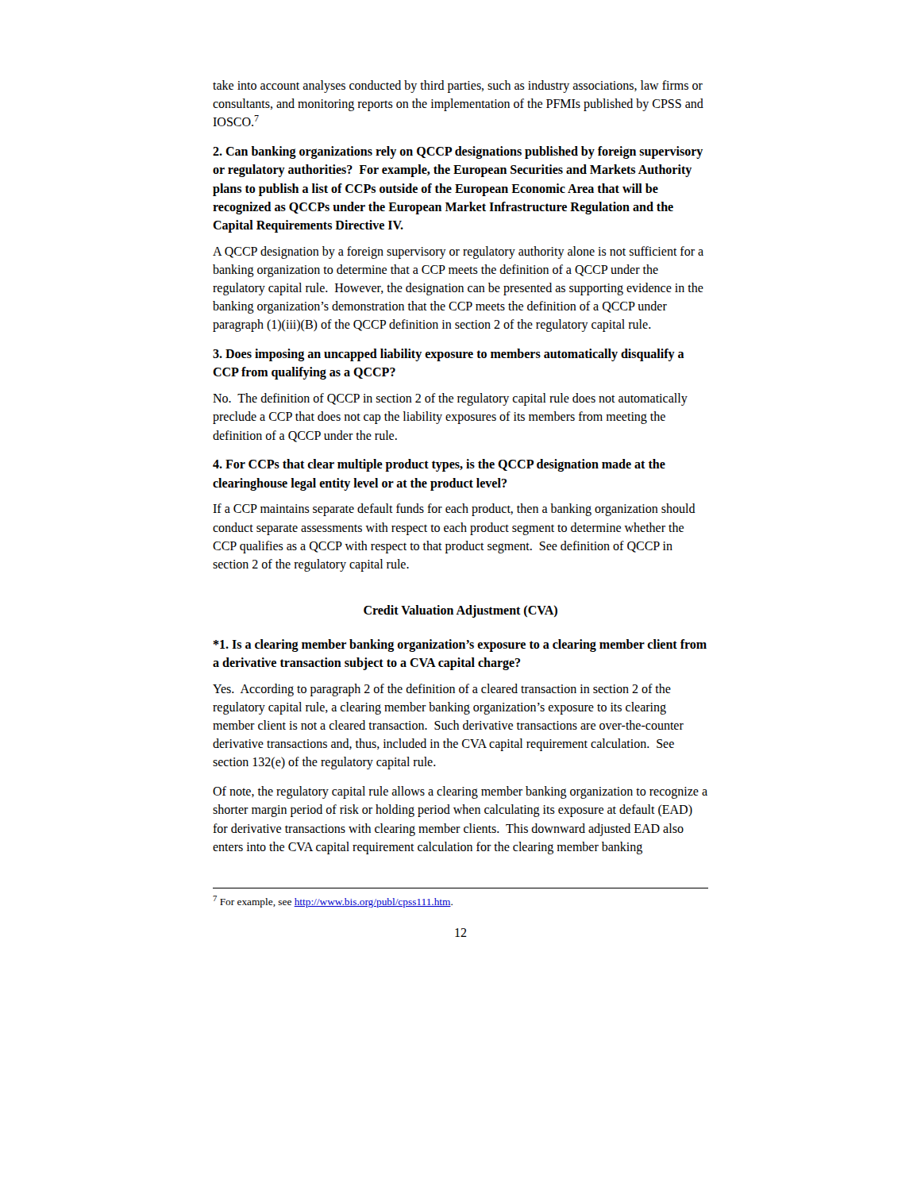take into account analyses conducted by third parties, such as industry associations, law firms or consultants, and monitoring reports on the implementation of the PFMIs published by CPSS and IOSCO.7
2. Can banking organizations rely on QCCP designations published by foreign supervisory or regulatory authorities? For example, the European Securities and Markets Authority plans to publish a list of CCPs outside of the European Economic Area that will be recognized as QCCPs under the European Market Infrastructure Regulation and the Capital Requirements Directive IV.
A QCCP designation by a foreign supervisory or regulatory authority alone is not sufficient for a banking organization to determine that a CCP meets the definition of a QCCP under the regulatory capital rule. However, the designation can be presented as supporting evidence in the banking organization’s demonstration that the CCP meets the definition of a QCCP under paragraph (1)(iii)(B) of the QCCP definition in section 2 of the regulatory capital rule.
3. Does imposing an uncapped liability exposure to members automatically disqualify a CCP from qualifying as a QCCP?
No. The definition of QCCP in section 2 of the regulatory capital rule does not automatically preclude a CCP that does not cap the liability exposures of its members from meeting the definition of a QCCP under the rule.
4. For CCPs that clear multiple product types, is the QCCP designation made at the clearinghouse legal entity level or at the product level?
If a CCP maintains separate default funds for each product, then a banking organization should conduct separate assessments with respect to each product segment to determine whether the CCP qualifies as a QCCP with respect to that product segment. See definition of QCCP in section 2 of the regulatory capital rule.
Credit Valuation Adjustment (CVA)
*1. Is a clearing member banking organization’s exposure to a clearing member client from a derivative transaction subject to a CVA capital charge?
Yes. According to paragraph 2 of the definition of a cleared transaction in section 2 of the regulatory capital rule, a clearing member banking organization’s exposure to its clearing member client is not a cleared transaction. Such derivative transactions are over-the-counter derivative transactions and, thus, included in the CVA capital requirement calculation. See section 132(e) of the regulatory capital rule.
Of note, the regulatory capital rule allows a clearing member banking organization to recognize a shorter margin period of risk or holding period when calculating its exposure at default (EAD) for derivative transactions with clearing member clients. This downward adjusted EAD also enters into the CVA capital requirement calculation for the clearing member banking
7 For example, see http://www.bis.org/publ/cpss111.htm.
12